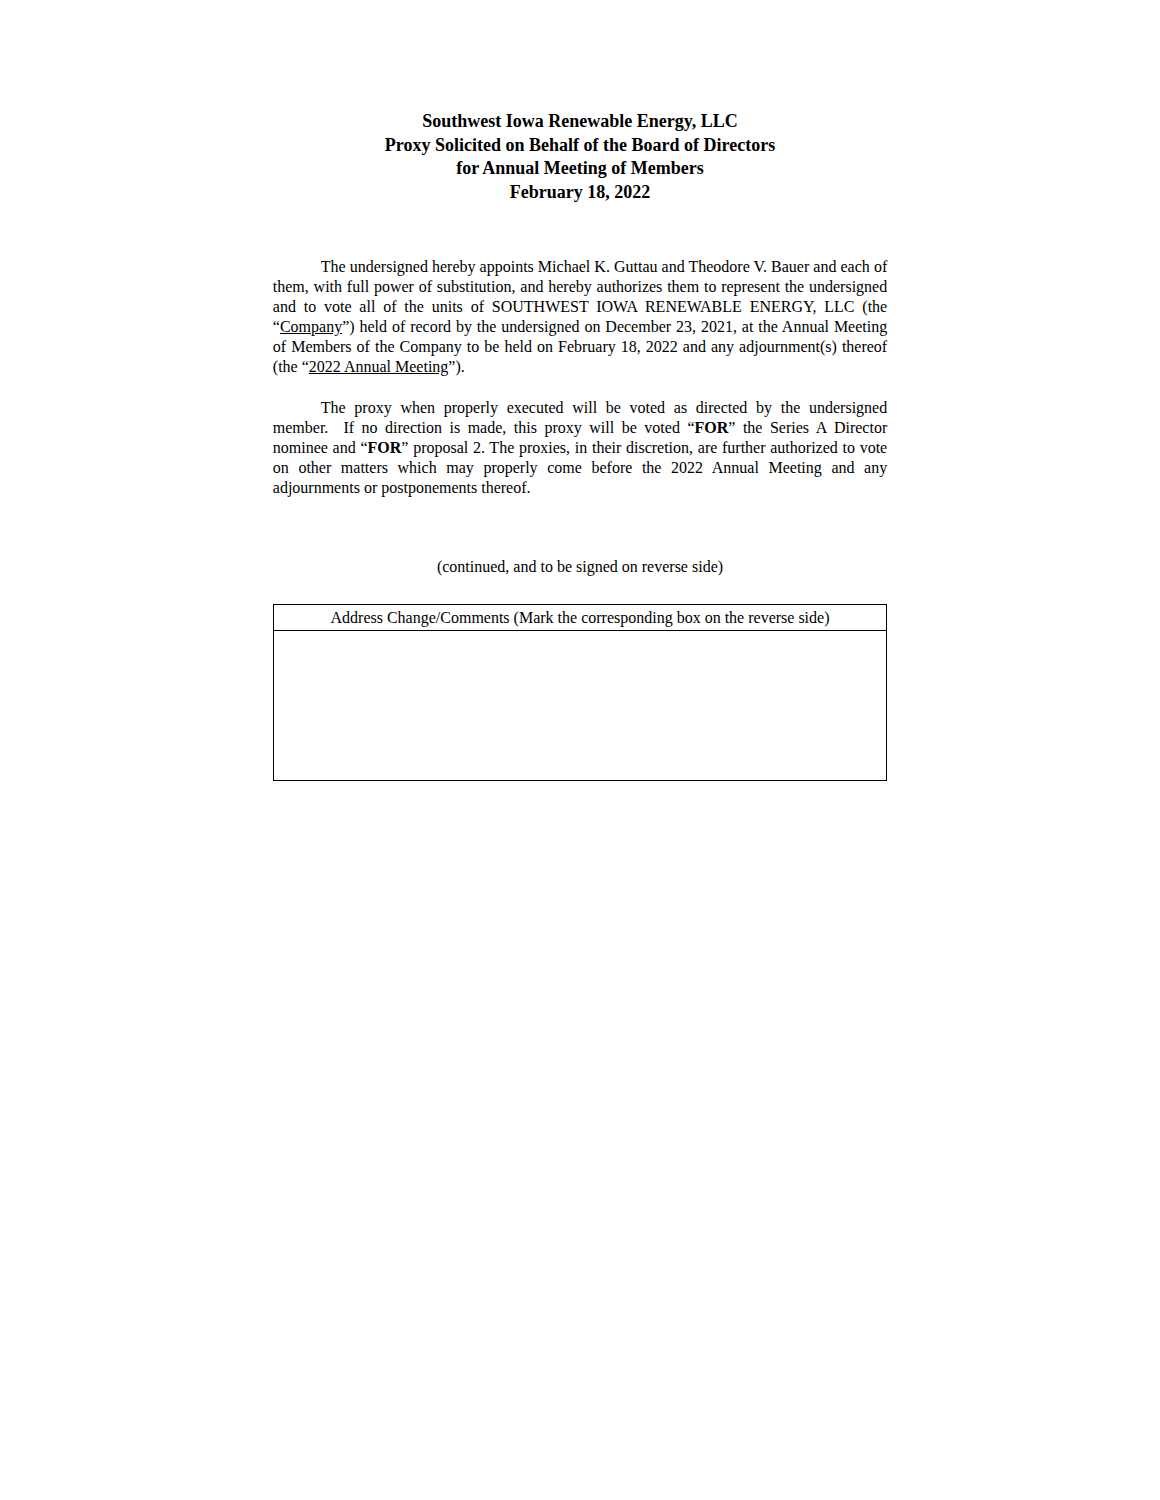Southwest Iowa Renewable Energy, LLC
Proxy Solicited on Behalf of the Board of Directors
for Annual Meeting of Members
February 18, 2022
The undersigned hereby appoints Michael K. Guttau and Theodore V. Bauer and each of them, with full power of substitution, and hereby authorizes them to represent the undersigned and to vote all of the units of SOUTHWEST IOWA RENEWABLE ENERGY, LLC (the “Company”) held of record by the undersigned on December 23, 2021, at the Annual Meeting of Members of the Company to be held on February 18, 2022 and any adjournment(s) thereof (the “2022 Annual Meeting”).
The proxy when properly executed will be voted as directed by the undersigned member. If no direction is made, this proxy will be voted “FOR” the Series A Director nominee and “FOR” proposal 2. The proxies, in their discretion, are further authorized to vote on other matters which may properly come before the 2022 Annual Meeting and any adjournments or postponements thereof.
(continued, and to be signed on reverse side)
| Address Change/Comments (Mark the corresponding box on the reverse side) |